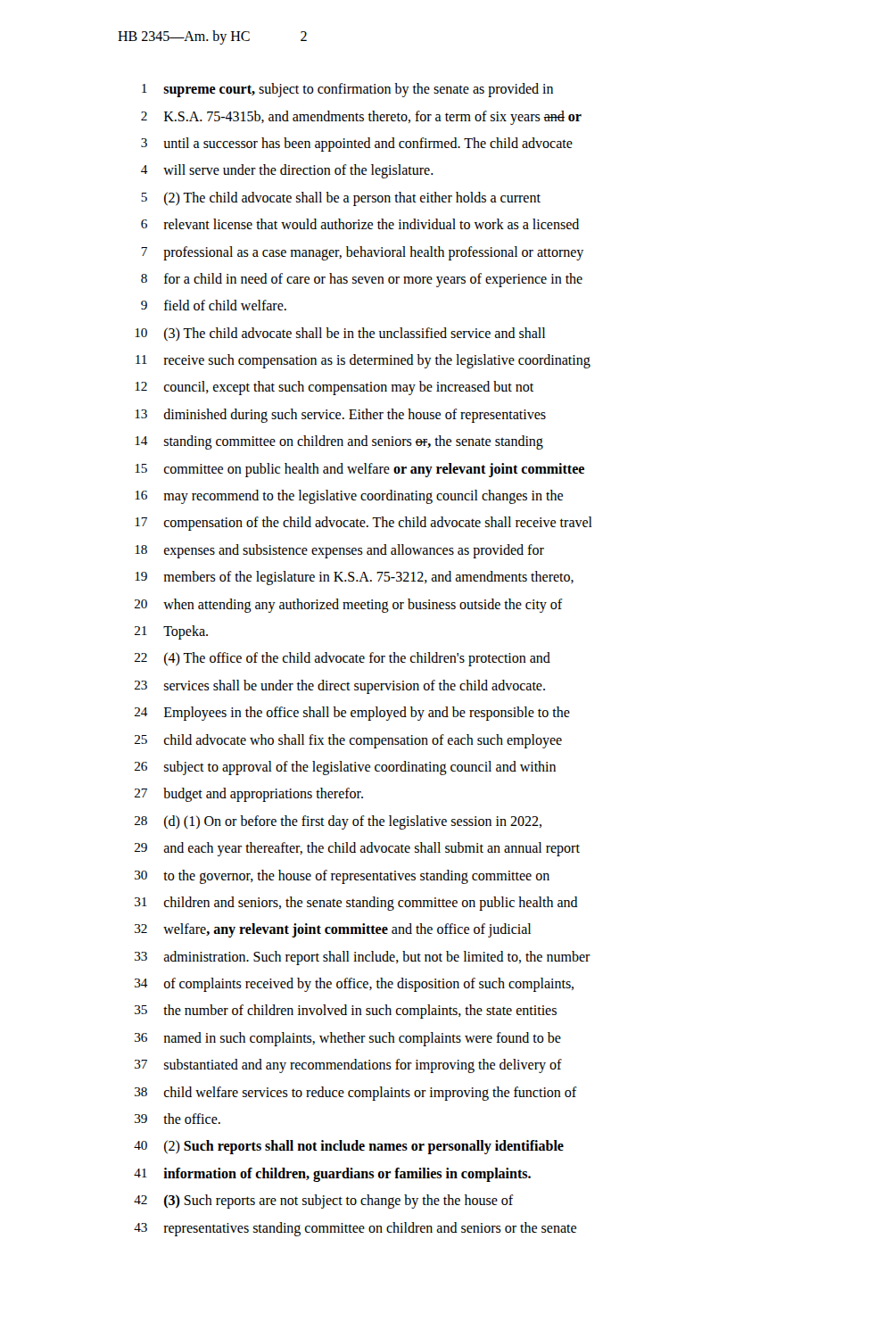HB 2345—Am. by HC 2
supreme court, subject to confirmation by the senate as provided in
K.S.A. 75-4315b, and amendments thereto, for a term of six years and or
until a successor has been appointed and confirmed. The child advocate
will serve under the direction of the legislature.
(2) The child advocate shall be a person that either holds a current
relevant license that would authorize the individual to work as a licensed
professional as a case manager, behavioral health professional or attorney
for a child in need of care or has seven or more years of experience in the
field of child welfare.
(3) The child advocate shall be in the unclassified service and shall
receive such compensation as is determined by the legislative coordinating
council, except that such compensation may be increased but not
diminished during such service. Either the house of representatives
standing committee on children and seniors or, the senate standing
committee on public health and welfare or any relevant joint committee
may recommend to the legislative coordinating council changes in the
compensation of the child advocate. The child advocate shall receive travel
expenses and subsistence expenses and allowances as provided for
members of the legislature in K.S.A. 75-3212, and amendments thereto,
when attending any authorized meeting or business outside the city of
Topeka.
(4) The office of the child advocate for the children's protection and
services shall be under the direct supervision of the child advocate.
Employees in the office shall be employed by and be responsible to the
child advocate who shall fix the compensation of each such employee
subject to approval of the legislative coordinating council and within
budget and appropriations therefor.
(d) (1) On or before the first day of the legislative session in 2022,
and each year thereafter, the child advocate shall submit an annual report
to the governor, the house of representatives standing committee on
children and seniors, the senate standing committee on public health and
welfare, any relevant joint committee and the office of judicial
administration. Such report shall include, but not be limited to, the number
of complaints received by the office, the disposition of such complaints,
the number of children involved in such complaints, the state entities
named in such complaints, whether such complaints were found to be
substantiated and any recommendations for improving the delivery of
child welfare services to reduce complaints or improving the function of
the office.
(2) Such reports shall not include names or personally identifiable
information of children, guardians or families in complaints.
(3) Such reports are not subject to change by the the house of
representatives standing committee on children and seniors or the senate